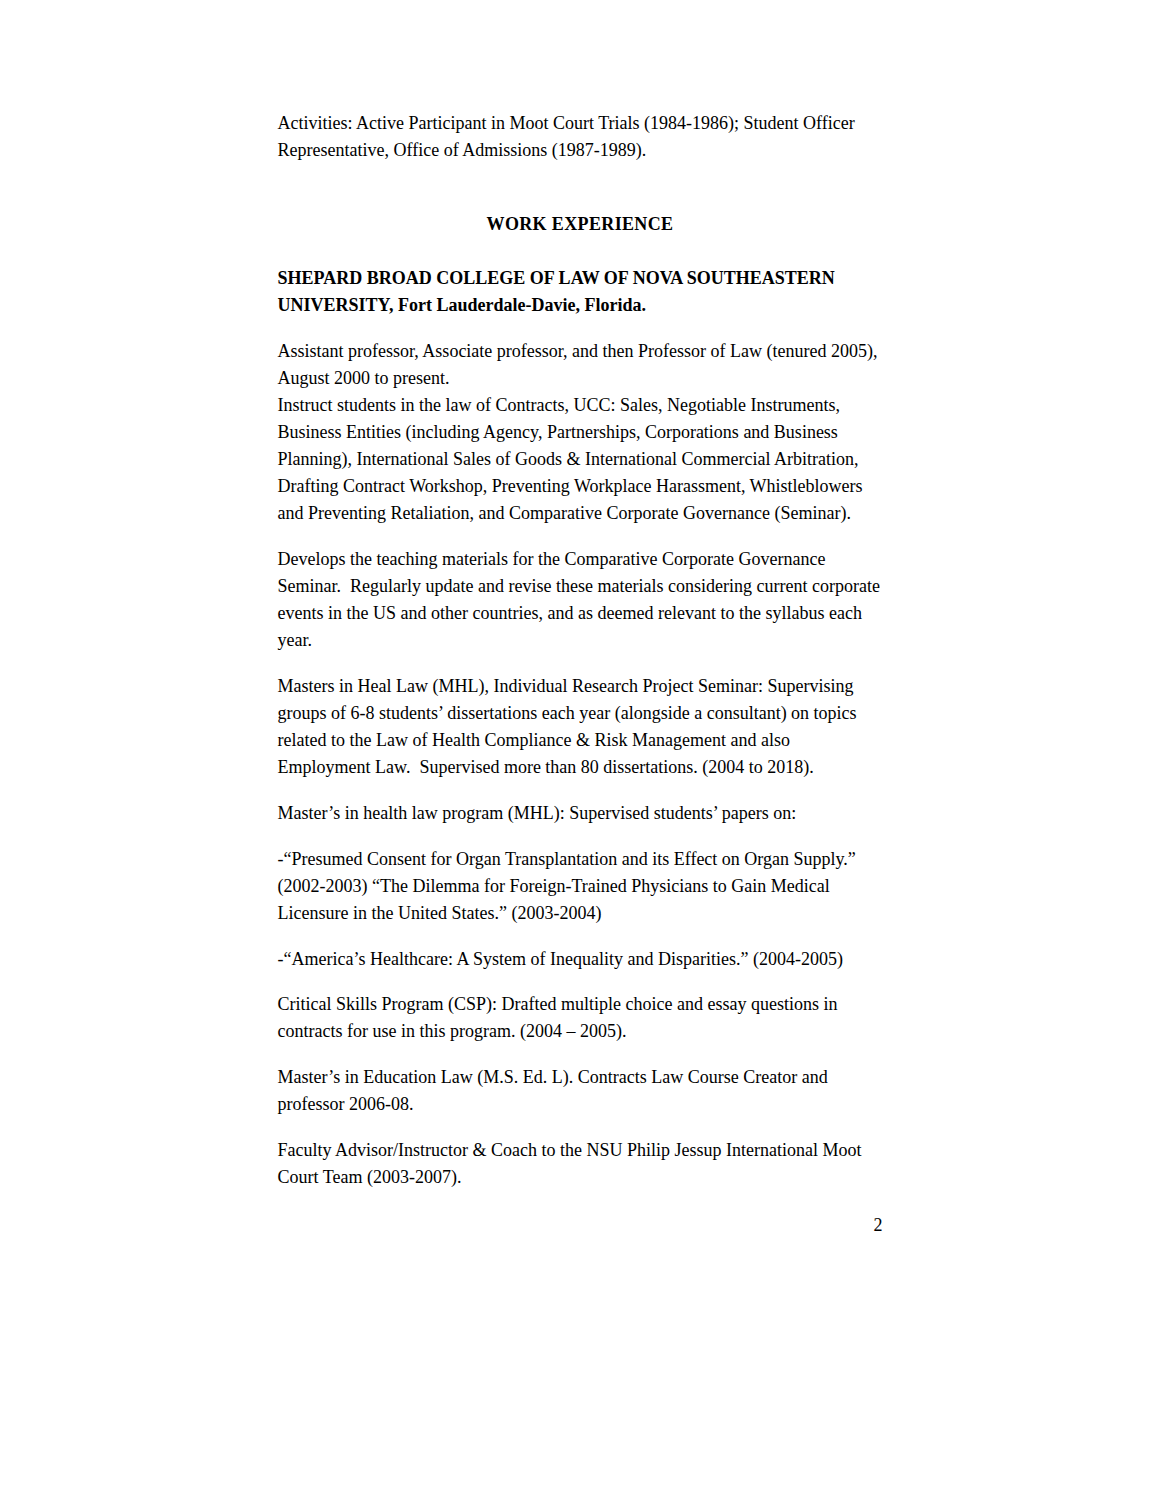Activities: Active Participant in Moot Court Trials (1984-1986); Student Officer Representative, Office of Admissions (1987-1989).
WORK EXPERIENCE
SHEPARD BROAD COLLEGE OF LAW OF NOVA SOUTHEASTERN UNIVERSITY, Fort Lauderdale-Davie, Florida.
Assistant professor, Associate professor, and then Professor of Law (tenured 2005), August 2000 to present.
Instruct students in the law of Contracts, UCC: Sales, Negotiable Instruments, Business Entities (including Agency, Partnerships, Corporations and Business Planning), International Sales of Goods & International Commercial Arbitration, Drafting Contract Workshop, Preventing Workplace Harassment, Whistleblowers and Preventing Retaliation, and Comparative Corporate Governance (Seminar).
Develops the teaching materials for the Comparative Corporate Governance Seminar. Regularly update and revise these materials considering current corporate events in the US and other countries, and as deemed relevant to the syllabus each year.
Masters in Heal Law (MHL), Individual Research Project Seminar: Supervising groups of 6-8 students’ dissertations each year (alongside a consultant) on topics related to the Law of Health Compliance & Risk Management and also Employment Law. Supervised more than 80 dissertations. (2004 to 2018).
Master’s in health law program (MHL): Supervised students’ papers on:
-“Presumed Consent for Organ Transplantation and its Effect on Organ Supply.” (2002-2003) “The Dilemma for Foreign-Trained Physicians to Gain Medical Licensure in the United States.” (2003-2004)
-“America’s Healthcare: A System of Inequality and Disparities.” (2004-2005)
Critical Skills Program (CSP): Drafted multiple choice and essay questions in contracts for use in this program. (2004 – 2005).
Master’s in Education Law (M.S. Ed. L). Contracts Law Course Creator and professor 2006-08.
Faculty Advisor/Instructor & Coach to the NSU Philip Jessup International Moot Court Team (2003-2007).
2